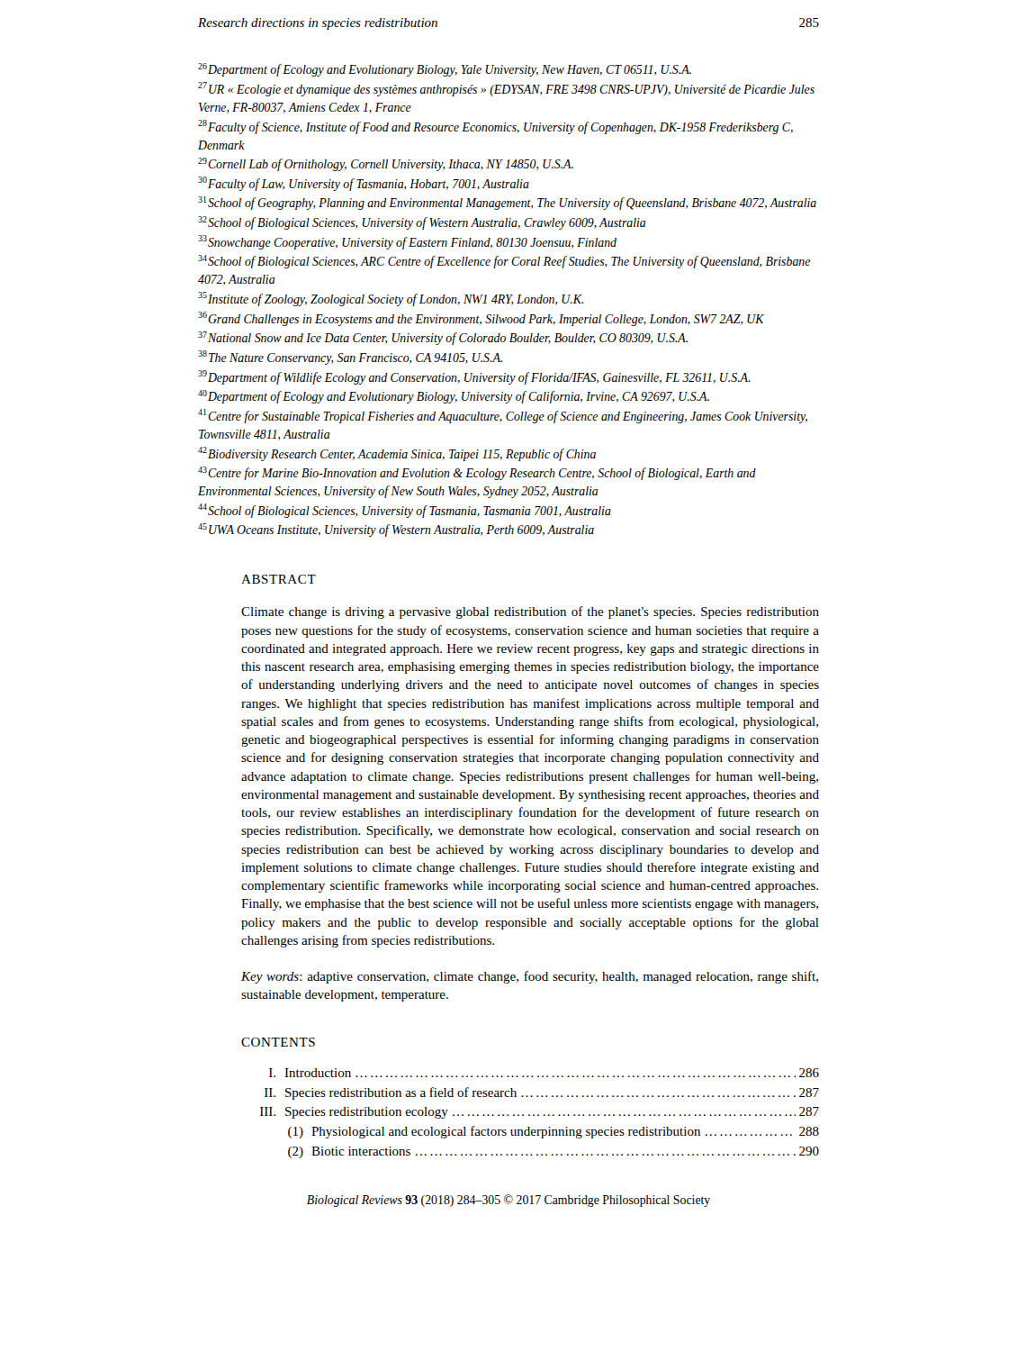Research directions in species redistribution 285
26Department of Ecology and Evolutionary Biology, Yale University, New Haven, CT 06511, U.S.A.
27UR « Ecologie et dynamique des systèmes anthropisés » (EDYSAN, FRE 3498 CNRS-UPJV), Université de Picardie Jules Verne, FR-80037, Amiens Cedex 1, France
28Faculty of Science, Institute of Food and Resource Economics, University of Copenhagen, DK-1958 Frederiksberg C, Denmark
29Cornell Lab of Ornithology, Cornell University, Ithaca, NY 14850, U.S.A.
30Faculty of Law, University of Tasmania, Hobart, 7001, Australia
31School of Geography, Planning and Environmental Management, The University of Queensland, Brisbane 4072, Australia
32School of Biological Sciences, University of Western Australia, Crawley 6009, Australia
33Snowchange Cooperative, University of Eastern Finland, 80130 Joensuu, Finland
34School of Biological Sciences, ARC Centre of Excellence for Coral Reef Studies, The University of Queensland, Brisbane 4072, Australia
35Institute of Zoology, Zoological Society of London, NW1 4RY, London, U.K.
36Grand Challenges in Ecosystems and the Environment, Silwood Park, Imperial College, London, SW7 2AZ, UK
37National Snow and Ice Data Center, University of Colorado Boulder, Boulder, CO 80309, U.S.A.
38The Nature Conservancy, San Francisco, CA 94105, U.S.A.
39Department of Wildlife Ecology and Conservation, University of Florida/IFAS, Gainesville, FL 32611, U.S.A.
40Department of Ecology and Evolutionary Biology, University of California, Irvine, CA 92697, U.S.A.
41Centre for Sustainable Tropical Fisheries and Aquaculture, College of Science and Engineering, James Cook University, Townsville 4811, Australia
42Biodiversity Research Center, Academia Sinica, Taipei 115, Republic of China
43Centre for Marine Bio-Innovation and Evolution & Ecology Research Centre, School of Biological, Earth and Environmental Sciences, University of New South Wales, Sydney 2052, Australia
44School of Biological Sciences, University of Tasmania, Tasmania 7001, Australia
45UWA Oceans Institute, University of Western Australia, Perth 6009, Australia
ABSTRACT
Climate change is driving a pervasive global redistribution of the planet's species. Species redistribution poses new questions for the study of ecosystems, conservation science and human societies that require a coordinated and integrated approach. Here we review recent progress, key gaps and strategic directions in this nascent research area, emphasising emerging themes in species redistribution biology, the importance of understanding underlying drivers and the need to anticipate novel outcomes of changes in species ranges. We highlight that species redistribution has manifest implications across multiple temporal and spatial scales and from genes to ecosystems. Understanding range shifts from ecological, physiological, genetic and biogeographical perspectives is essential for informing changing paradigms in conservation science and for designing conservation strategies that incorporate changing population connectivity and advance adaptation to climate change. Species redistributions present challenges for human well-being, environmental management and sustainable development. By synthesising recent approaches, theories and tools, our review establishes an interdisciplinary foundation for the development of future research on species redistribution. Specifically, we demonstrate how ecological, conservation and social research on species redistribution can best be achieved by working across disciplinary boundaries to develop and implement solutions to climate change challenges. Future studies should therefore integrate existing and complementary scientific frameworks while incorporating social science and human-centred approaches. Finally, we emphasise that the best science will not be useful unless more scientists engage with managers, policy makers and the public to develop responsible and socially acceptable options for the global challenges arising from species redistributions.
Key words: adaptive conservation, climate change, food security, health, managed relocation, range shift, sustainable development, temperature.
CONTENTS
I. Introduction …………………………………………………………………………………………………………………………………………………………………… 286
II. Species redistribution as a field of research …………………………………………………………………………………………………………………… 287
III. Species redistribution ecology …………………………………………………………………………………………………………………………… 287
(1) Physiological and ecological factors underpinning species redistribution ……………………………………………………… 288
(2) Biotic interactions ………………………………………………………………………………………………………………………………… 290
Biological Reviews 93 (2018) 284–305 © 2017 Cambridge Philosophical Society